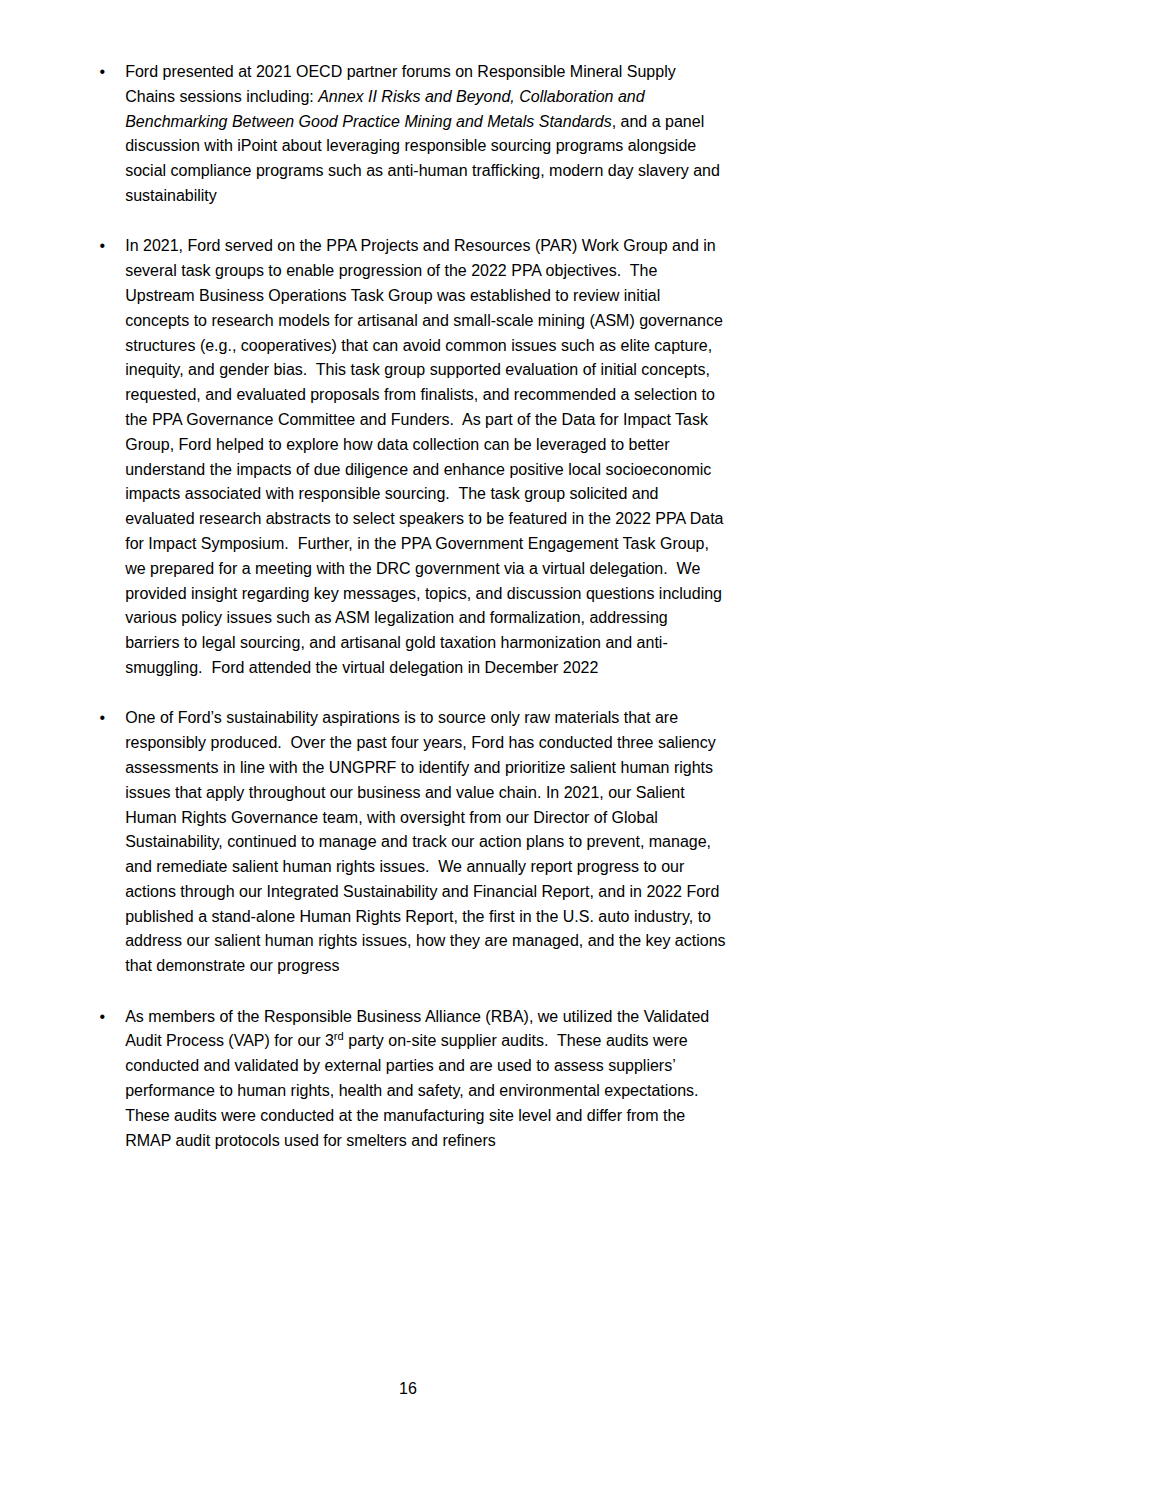Ford presented at 2021 OECD partner forums on Responsible Mineral Supply Chains sessions including: Annex II Risks and Beyond, Collaboration and Benchmarking Between Good Practice Mining and Metals Standards, and a panel discussion with iPoint about leveraging responsible sourcing programs alongside social compliance programs such as anti-human trafficking, modern day slavery and sustainability
In 2021, Ford served on the PPA Projects and Resources (PAR) Work Group and in several task groups to enable progression of the 2022 PPA objectives. The Upstream Business Operations Task Group was established to review initial concepts to research models for artisanal and small-scale mining (ASM) governance structures (e.g., cooperatives) that can avoid common issues such as elite capture, inequity, and gender bias. This task group supported evaluation of initial concepts, requested, and evaluated proposals from finalists, and recommended a selection to the PPA Governance Committee and Funders. As part of the Data for Impact Task Group, Ford helped to explore how data collection can be leveraged to better understand the impacts of due diligence and enhance positive local socioeconomic impacts associated with responsible sourcing. The task group solicited and evaluated research abstracts to select speakers to be featured in the 2022 PPA Data for Impact Symposium. Further, in the PPA Government Engagement Task Group, we prepared for a meeting with the DRC government via a virtual delegation. We provided insight regarding key messages, topics, and discussion questions including various policy issues such as ASM legalization and formalization, addressing barriers to legal sourcing, and artisanal gold taxation harmonization and anti-smuggling. Ford attended the virtual delegation in December 2022
One of Ford’s sustainability aspirations is to source only raw materials that are responsibly produced. Over the past four years, Ford has conducted three saliency assessments in line with the UNGPRF to identify and prioritize salient human rights issues that apply throughout our business and value chain. In 2021, our Salient Human Rights Governance team, with oversight from our Director of Global Sustainability, continued to manage and track our action plans to prevent, manage, and remediate salient human rights issues. We annually report progress to our actions through our Integrated Sustainability and Financial Report, and in 2022 Ford published a stand-alone Human Rights Report, the first in the U.S. auto industry, to address our salient human rights issues, how they are managed, and the key actions that demonstrate our progress
As members of the Responsible Business Alliance (RBA), we utilized the Validated Audit Process (VAP) for our 3rd party on-site supplier audits. These audits were conducted and validated by external parties and are used to assess suppliers’ performance to human rights, health and safety, and environmental expectations. These audits were conducted at the manufacturing site level and differ from the RMAP audit protocols used for smelters and refiners
16